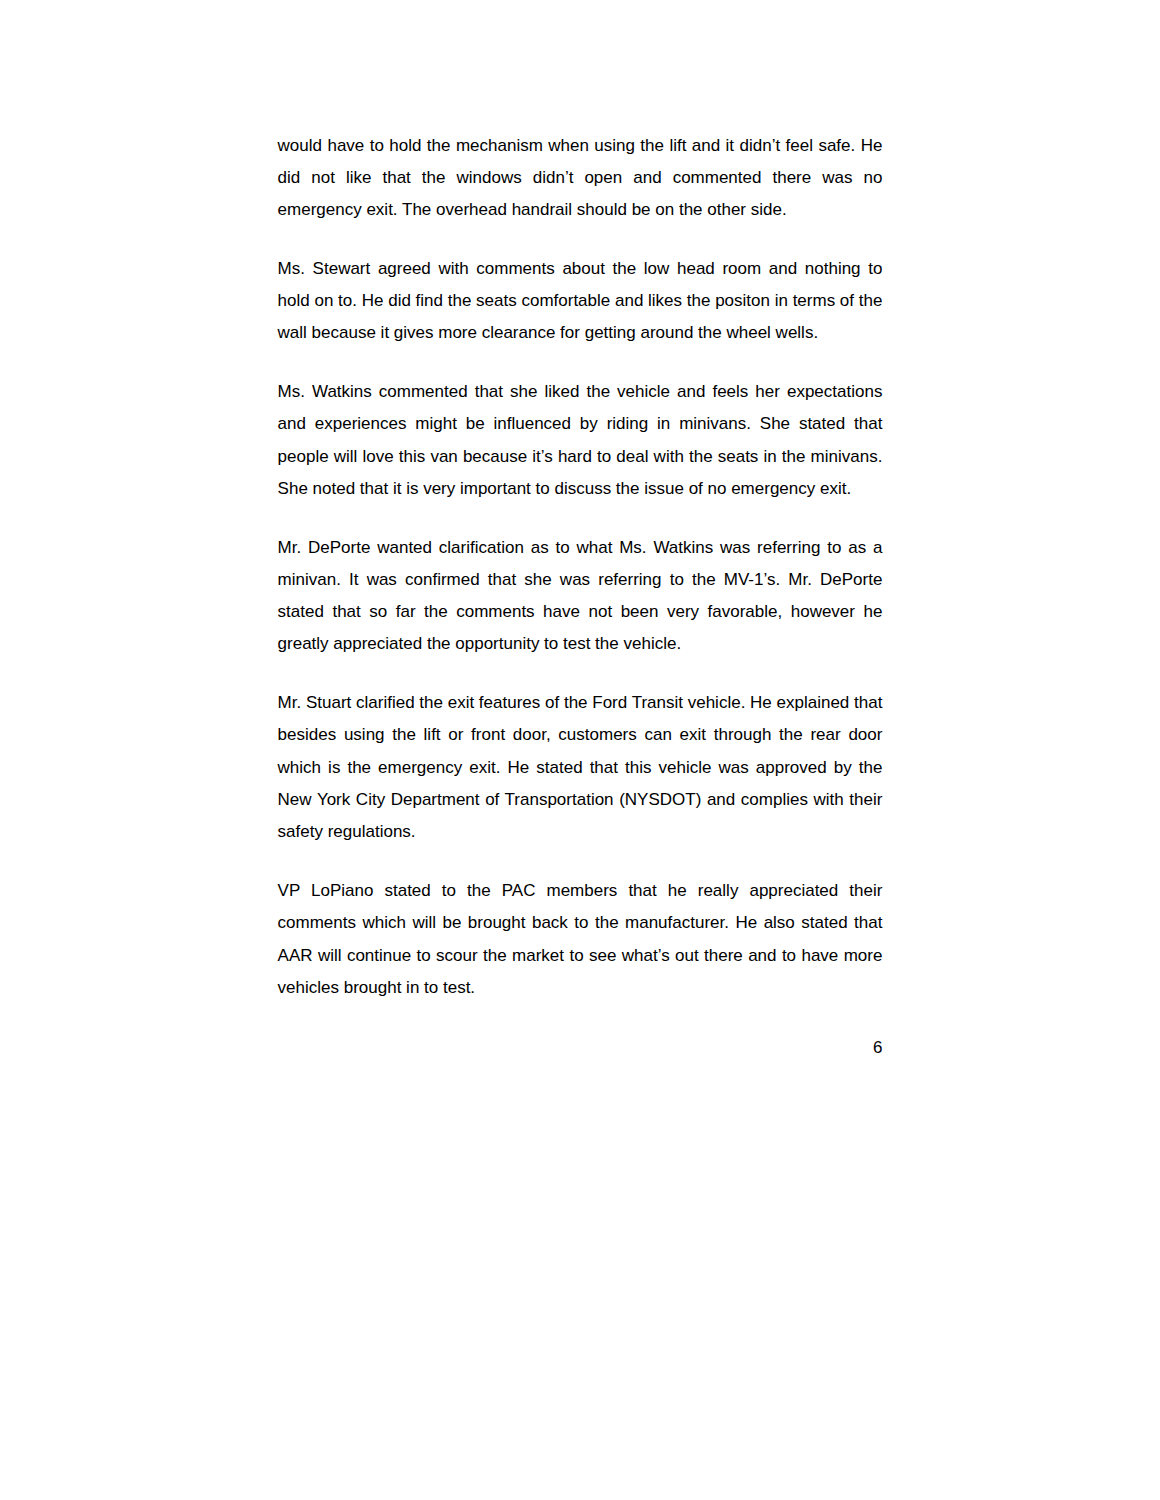would have to hold the mechanism when using the lift and it didn’t feel safe. He did not like that the windows didn’t open and commented there was no emergency exit. The overhead handrail should be on the other side.
Ms. Stewart agreed with comments about the low head room and nothing to hold on to. He did find the seats comfortable and likes the positon in terms of the wall because it gives more clearance for getting around the wheel wells.
Ms. Watkins commented that she liked the vehicle and feels her expectations and experiences might be influenced by riding in minivans. She stated that people will love this van because it’s hard to deal with the seats in the minivans. She noted that it is very important to discuss the issue of no emergency exit.
Mr. DePorte wanted clarification as to what Ms. Watkins was referring to as a minivan. It was confirmed that she was referring to the MV-1’s. Mr. DePorte stated that so far the comments have not been very favorable, however he greatly appreciated the opportunity to test the vehicle.
Mr. Stuart clarified the exit features of the Ford Transit vehicle. He explained that besides using the lift or front door, customers can exit through the rear door which is the emergency exit. He stated that this vehicle was approved by the New York City Department of Transportation (NYSDOT) and complies with their safety regulations.
VP LoPiano stated to the PAC members that he really appreciated their comments which will be brought back to the manufacturer. He also stated that AAR will continue to scour the market to see what’s out there and to have more vehicles brought in to test.
6